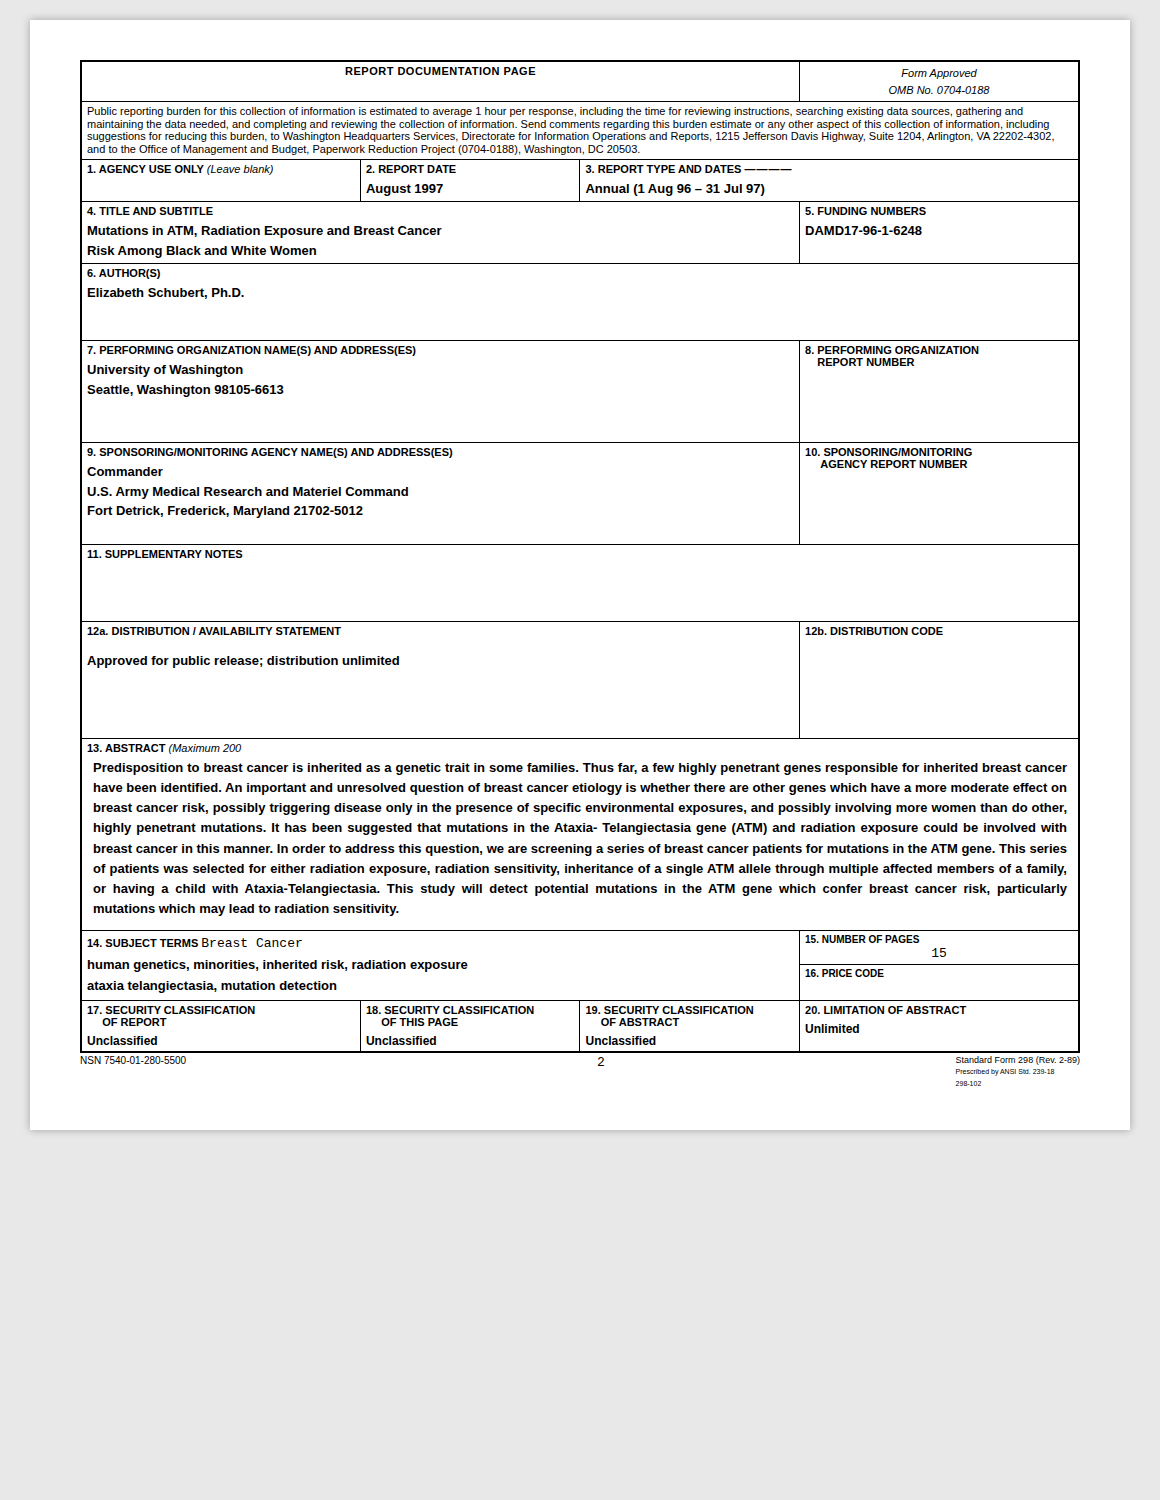| REPORT DOCUMENTATION PAGE | Form Approved OMB No. 0704-0188 |
| Public reporting burden for this collection of information is estimated to average 1 hour per response, including the time for reviewing instructions, searching existing data sources, gathering and maintaining the data needed, and completing and reviewing the collection of information. Send comments regarding this burden estimate or any other aspect of this collection of information, including suggestions for reducing this burden, to Washington Headquarters Services, Directorate for Information Operations and Reports, 1215 Jefferson Davis Highway, Suite 1204, Arlington, VA 22202-4302, and to the Office of Management and Budget, Paperwork Reduction Project (0704-0188), Washington, DC 20503. |
| 1. AGENCY USE ONLY (Leave blank) | 2. REPORT DATE August 1997 | 3. REPORT TYPE AND DATES ———— Annual (1 Aug 96 – 31 Jul 97) |
| 4. TITLE AND SUBTITLE Mutations in ATM, Radiation Exposure and Breast Cancer Risk Among Black and White Women | 5. FUNDING NUMBERS DAMD17-96-1-6248 |
| 6. AUTHOR(S) Elizabeth Schubert, Ph.D. |
| 7. PERFORMING ORGANIZATION NAME(S) AND ADDRESS(ES) University of Washington Seattle, Washington 98105-6613 | 8. PERFORMING ORGANIZATION REPORT NUMBER |
| 9. SPONSORING/MONITORING AGENCY NAME(S) AND ADDRESS(ES) Commander U.S. Army Medical Research and Materiel Command Fort Detrick, Frederick, Maryland 21702-5012 | 10. SPONSORING/MONITORING AGENCY REPORT NUMBER |
| 11. SUPPLEMENTARY NOTES |
| 12a. DISTRIBUTION / AVAILABILITY STATEMENT Approved for public release; distribution unlimited | 12b. DISTRIBUTION CODE |
| 13. ABSTRACT (Maximum 200 Predisposition to breast cancer is inherited as a genetic trait in some families. Thus far, a few highly penetrant genes responsible for inherited breast cancer have been identified. An important and unresolved question of breast cancer etiology is whether there are other genes which have a more moderate effect on breast cancer risk, possibly triggering disease only in the presence of specific environmental exposures, and possibly involving more women than do other, highly penetrant mutations. It has been suggested that mutations in the Ataxia- Telangiectasia gene (ATM) and radiation exposure could be involved with breast cancer in this manner. In order to address this question, we are screening a series of breast cancer patients for mutations in the ATM gene. This series of patients was selected for either radiation exposure, radiation sensitivity, inheritance of a single ATM allele through multiple affected members of a family, or having a child with Ataxia-Telangiectasia. This study will detect potential mutations in the ATM gene which confer breast cancer risk, particularly mutations which may lead to radiation sensitivity. |
| 14. SUBJECT TERMS Breast Cancer human genetics, minorities, inherited risk, radiation exposure ataxia telangiectasia, mutation detection | / 15. NUMBER OF PAGES 15 / / 16. PRICE CODE / |
| 17. SECURITY CLASSIFICATION OF REPORT Unclassified | 18. SECURITY CLASSIFICATION OF THIS PAGE Unclassified | 19. SECURITY CLASSIFICATION OF ABSTRACT Unclassified | 20. LIMITATION OF ABSTRACT Unlimited |
NSN 7540-01-280-5500
2
Standard Form 298 (Rev. 2-89)
Prescribed by ANSI Std. 239-18
298-102